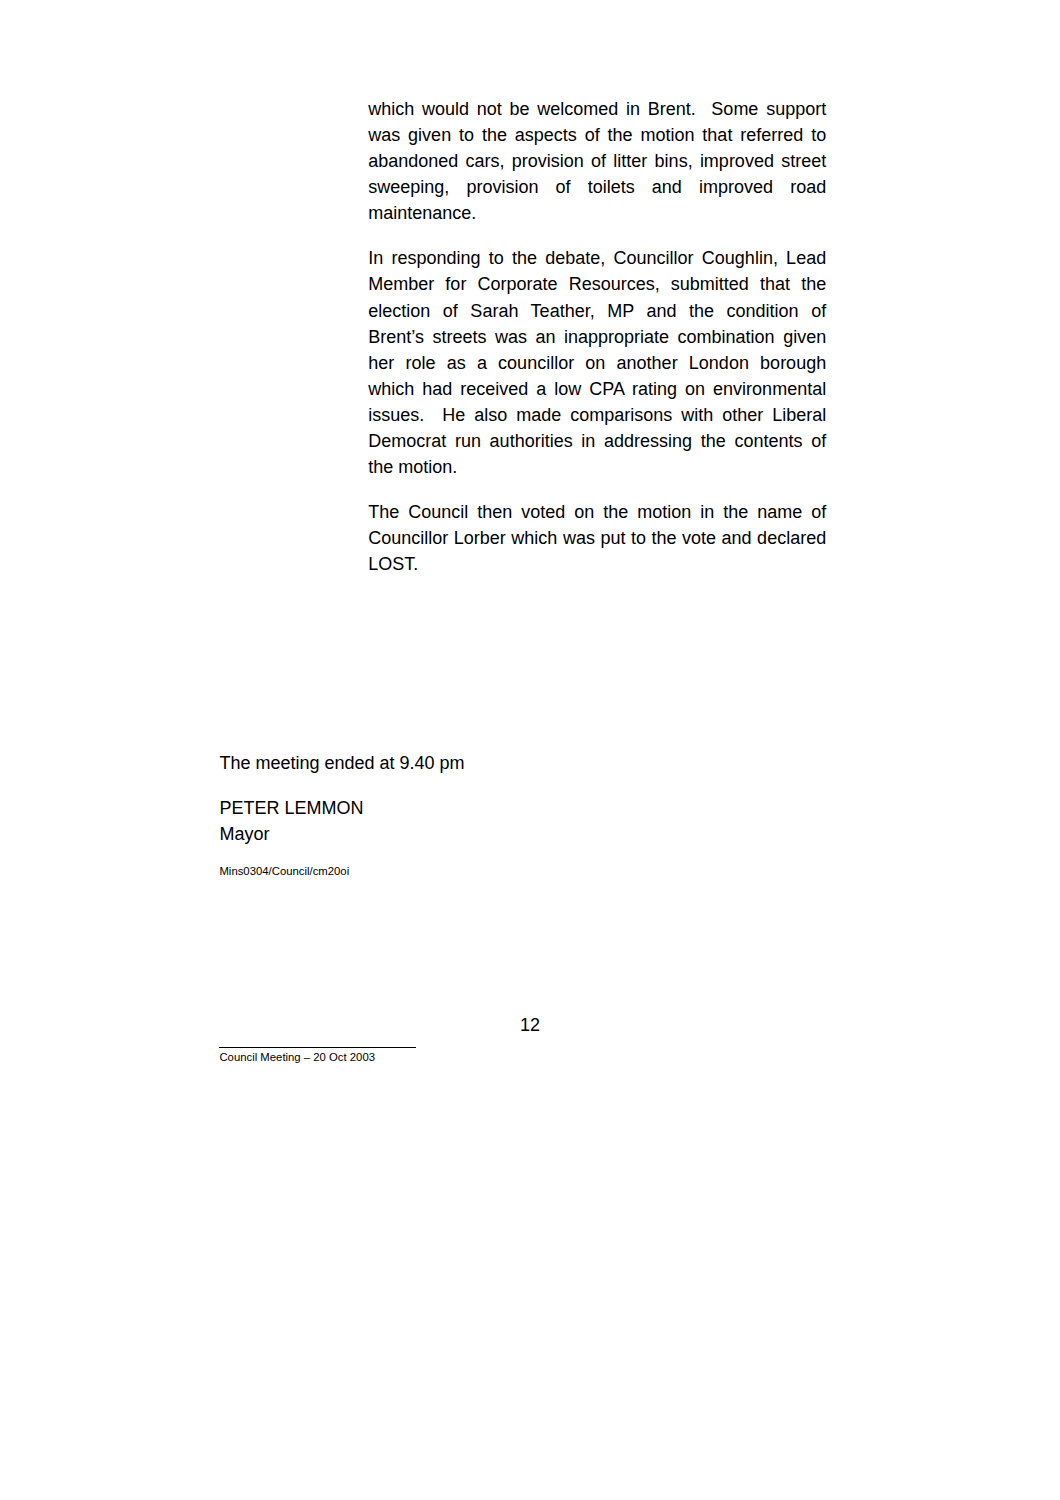which would not be welcomed in Brent. Some support was given to the aspects of the motion that referred to abandoned cars, provision of litter bins, improved street sweeping, provision of toilets and improved road maintenance.
In responding to the debate, Councillor Coughlin, Lead Member for Corporate Resources, submitted that the election of Sarah Teather, MP and the condition of Brent’s streets was an inappropriate combination given her role as a councillor on another London borough which had received a low CPA rating on environmental issues. He also made comparisons with other Liberal Democrat run authorities in addressing the contents of the motion.
The Council then voted on the motion in the name of Councillor Lorber which was put to the vote and declared LOST.
The meeting ended at 9.40 pm
PETER LEMMON Mayor
Mins0304/Council/cm20oi
12
Council Meeting – 20 Oct 2003